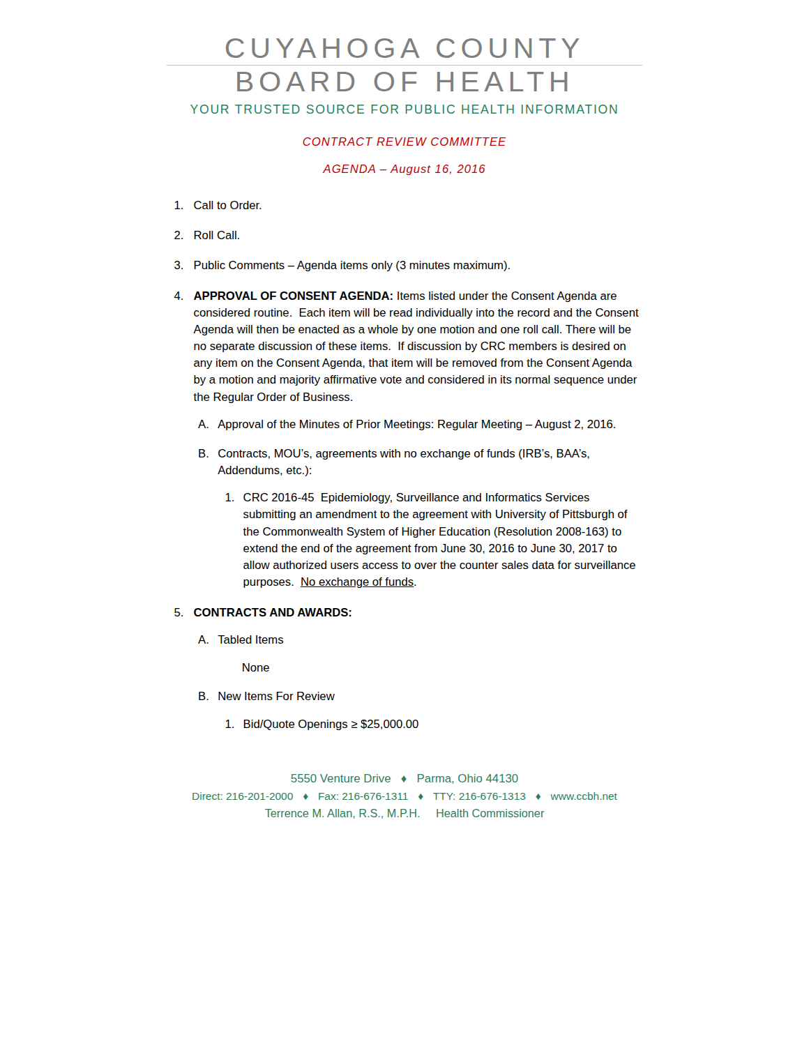CUYAHOGA COUNTY
BOARD OF HEALTH
YOUR TRUSTED SOURCE FOR PUBLIC HEALTH INFORMATION
CONTRACT REVIEW COMMITTEE
AGENDA – August 16, 2016
Call to Order.
Roll Call.
Public Comments – Agenda items only (3 minutes maximum).
APPROVAL OF CONSENT AGENDA: Items listed under the Consent Agenda are considered routine. Each item will be read individually into the record and the Consent Agenda will then be enacted as a whole by one motion and one roll call. There will be no separate discussion of these items. If discussion by CRC members is desired on any item on the Consent Agenda, that item will be removed from the Consent Agenda by a motion and majority affirmative vote and considered in its normal sequence under the Regular Order of Business.
Approval of the Minutes of Prior Meetings: Regular Meeting – August 2, 2016.
Contracts, MOU’s, agreements with no exchange of funds (IRB’s, BAA’s, Addendums, etc.):
CRC 2016-45 Epidemiology, Surveillance and Informatics Services submitting an amendment to the agreement with University of Pittsburgh of the Commonwealth System of Higher Education (Resolution 2008-163) to extend the end of the agreement from June 30, 2016 to June 30, 2017 to allow authorized users access to over the counter sales data for surveillance purposes. No exchange of funds.
CONTRACTS AND AWARDS:
Tabled Items
None
New Items For Review
Bid/Quote Openings ≥ $25,000.00
5550 Venture Drive ♦ Parma, Ohio 44130
Direct: 216-201-2000 ♦ Fax: 216-676-1311 ♦ TTY: 216-676-1313 ♦ www.ccbh.net
Terrence M. Allan, R.S., M.P.H. Health Commissioner